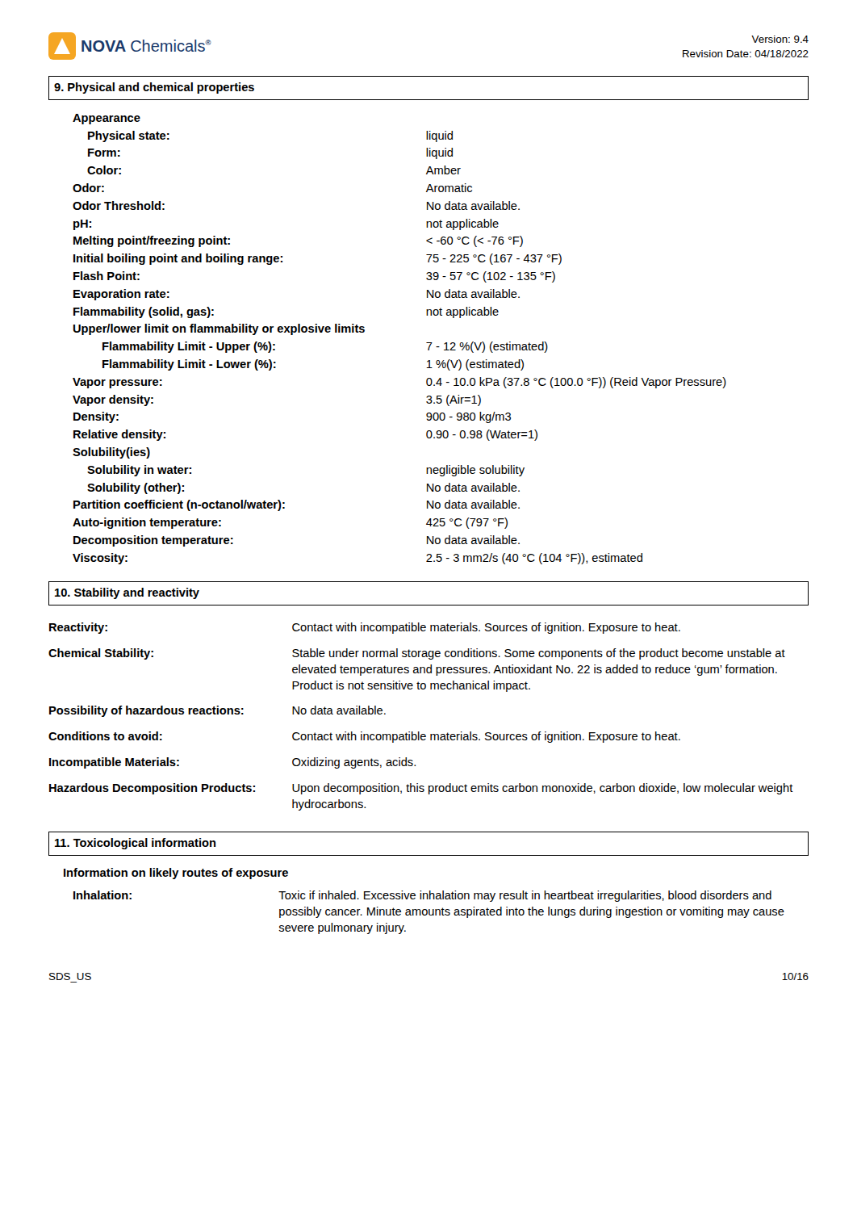NOVA Chemicals®
Version: 9.4
Revision Date: 04/18/2022
9. Physical and chemical properties
| Appearance | |
| Physical state: | liquid |
| Form: | liquid |
| Color: | Amber |
| Odor: | Aromatic |
| Odor Threshold: | No data available. |
| pH: | not applicable |
| Melting point/freezing point: | < -60 °C (< -76 °F) |
| Initial boiling point and boiling range: | 75 - 225 °C (167 - 437 °F) |
| Flash Point: | 39 - 57 °C (102 - 135 °F) |
| Evaporation rate: | No data available. |
| Flammability (solid, gas): | not applicable |
| Upper/lower limit on flammability or explosive limits | |
| Flammability Limit - Upper (%): | 7 - 12 %(V) (estimated) |
| Flammability Limit - Lower (%): | 1 %(V) (estimated) |
| Vapor pressure: | 0.4 - 10.0 kPa (37.8 °C (100.0 °F)) (Reid Vapor Pressure) |
| Vapor density: | 3.5 (Air=1) |
| Density: | 900 - 980 kg/m3 |
| Relative density: | 0.90 - 0.98 (Water=1) |
| Solubility(ies) | |
| Solubility in water: | negligible solubility |
| Solubility (other): | No data available. |
| Partition coefficient (n-octanol/water): | No data available. |
| Auto-ignition temperature: | 425 °C (797 °F) |
| Decomposition temperature: | No data available. |
| Viscosity: | 2.5 - 3 mm2/s (40 °C (104 °F)), estimated |
10. Stability and reactivity
| Reactivity: | Contact with incompatible materials. Sources of ignition. Exposure to heat. |
| Chemical Stability: | Stable under normal storage conditions. Some components of the product become unstable at elevated temperatures and pressures. Antioxidant No. 22 is added to reduce ‘gum’ formation. Product is not sensitive to mechanical impact. |
| Possibility of hazardous reactions: | No data available. |
| Conditions to avoid: | Contact with incompatible materials. Sources of ignition. Exposure to heat. |
| Incompatible Materials: | Oxidizing agents, acids. |
| Hazardous Decomposition Products: | Upon decomposition, this product emits carbon monoxide, carbon dioxide, low molecular weight hydrocarbons. |
11. Toxicological information
Information on likely routes of exposure
| Inhalation: | Toxic if inhaled. Excessive inhalation may result in heartbeat irregularities, blood disorders and possibly cancer. Minute amounts aspirated into the lungs during ingestion or vomiting may cause severe pulmonary injury. |
SDS_US
10/16